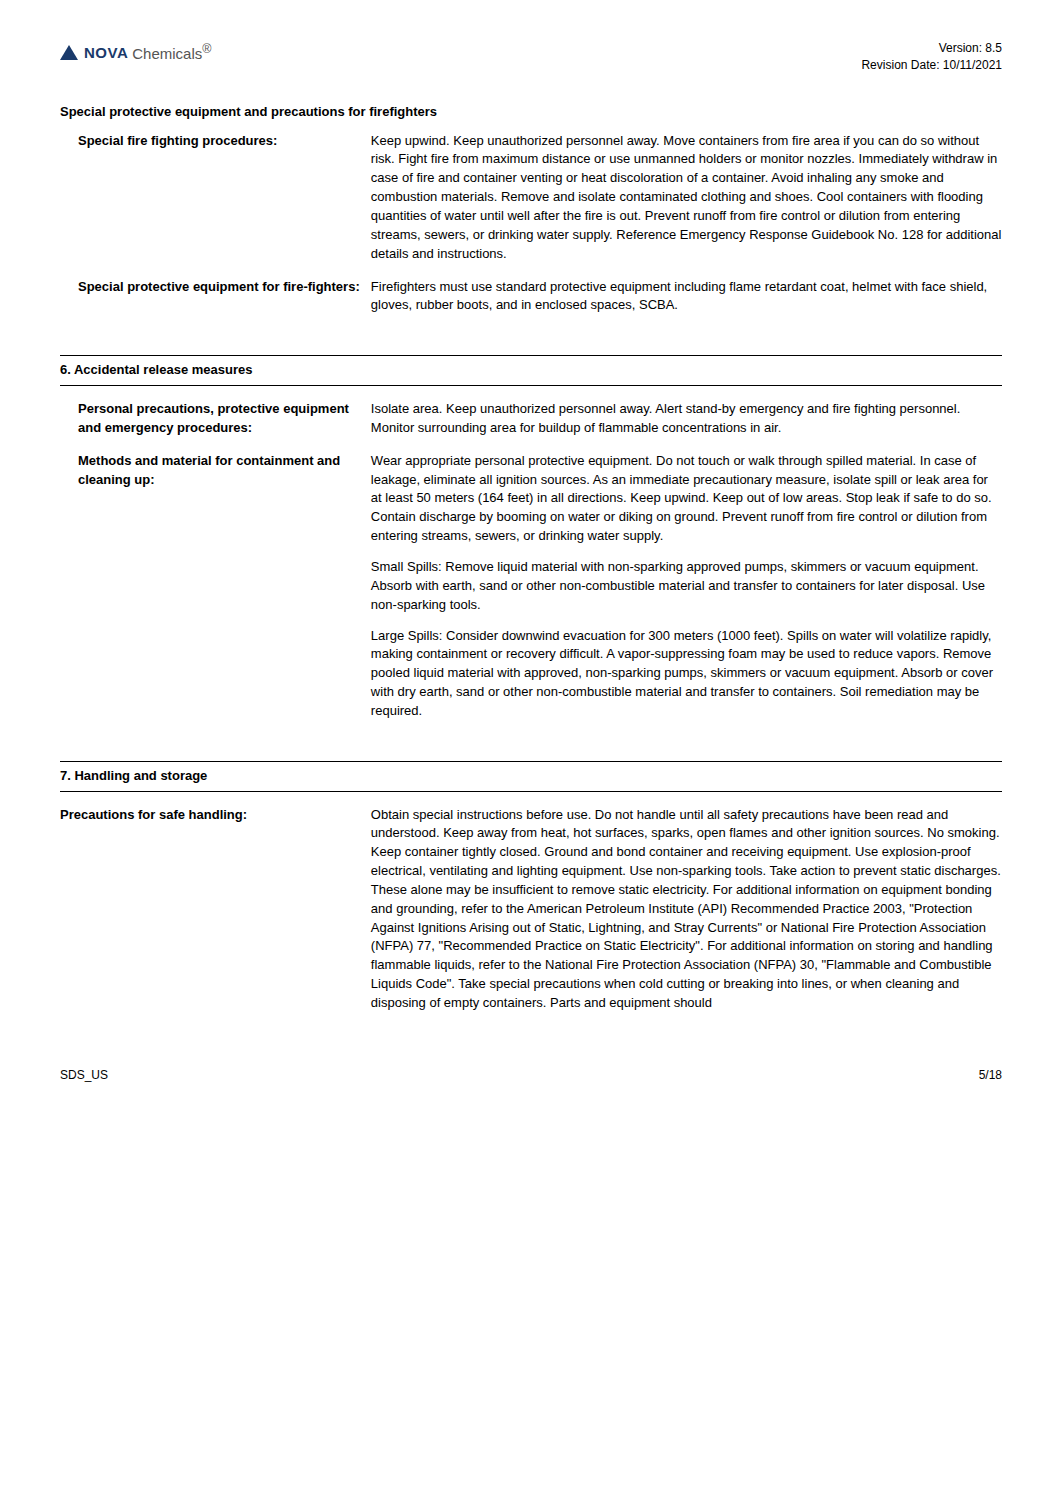NOVA Chemicals®
Version: 8.5
Revision Date: 10/11/2021
Special protective equipment and precautions for firefighters
| Special fire fighting procedures: | Keep upwind. Keep unauthorized personnel away. Move containers from fire area if you can do so without risk. Fight fire from maximum distance or use unmanned holders or monitor nozzles. Immediately withdraw in case of fire and container venting or heat discoloration of a container. Avoid inhaling any smoke and combustion materials. Remove and isolate contaminated clothing and shoes. Cool containers with flooding quantities of water until well after the fire is out. Prevent runoff from fire control or dilution from entering streams, sewers, or drinking water supply. Reference Emergency Response Guidebook No. 128 for additional details and instructions. |
| Special protective equipment for fire-fighters: | Firefighters must use standard protective equipment including flame retardant coat, helmet with face shield, gloves, rubber boots, and in enclosed spaces, SCBA. |
6. Accidental release measures
| Personal precautions, protective equipment and emergency procedures: | Isolate area. Keep unauthorized personnel away. Alert stand-by emergency and fire fighting personnel. Monitor surrounding area for buildup of flammable concentrations in air. |
| Methods and material for containment and cleaning up: | Wear appropriate personal protective equipment. Do not touch or walk through spilled material. In case of leakage, eliminate all ignition sources. As an immediate precautionary measure, isolate spill or leak area for at least 50 meters (164 feet) in all directions. Keep upwind. Keep out of low areas. Stop leak if safe to do so. Contain discharge by booming on water or diking on ground. Prevent runoff from fire control or dilution from entering streams, sewers, or drinking water supply. Small Spills: Remove liquid material with non-sparking approved pumps, skimmers or vacuum equipment. Absorb with earth, sand or other non-combustible material and transfer to containers for later disposal. Use non-sparking tools. Large Spills: Consider downwind evacuation for 300 meters (1000 feet). Spills on water will volatilize rapidly, making containment or recovery difficult. A vapor-suppressing foam may be used to reduce vapors. Remove pooled liquid material with approved, non-sparking pumps, skimmers or vacuum equipment. Absorb or cover with dry earth, sand or other non-combustible material and transfer to containers. Soil remediation may be required. |
7. Handling and storage
| Precautions for safe handling: | Obtain special instructions before use. Do not handle until all safety precautions have been read and understood. Keep away from heat, hot surfaces, sparks, open flames and other ignition sources. No smoking. Keep container tightly closed. Ground and bond container and receiving equipment. Use explosion-proof electrical, ventilating and lighting equipment. Use non-sparking tools. Take action to prevent static discharges. These alone may be insufficient to remove static electricity. For additional information on equipment bonding and grounding, refer to the American Petroleum Institute (API) Recommended Practice 2003, "Protection Against Ignitions Arising out of Static, Lightning, and Stray Currents" or National Fire Protection Association (NFPA) 77, "Recommended Practice on Static Electricity". For additional information on storing and handling flammable liquids, refer to the National Fire Protection Association (NFPA) 30, "Flammable and Combustible Liquids Code". Take special precautions when cold cutting or breaking into lines, or when cleaning and disposing of empty containers. Parts and equipment should |
SDS_US 5/18